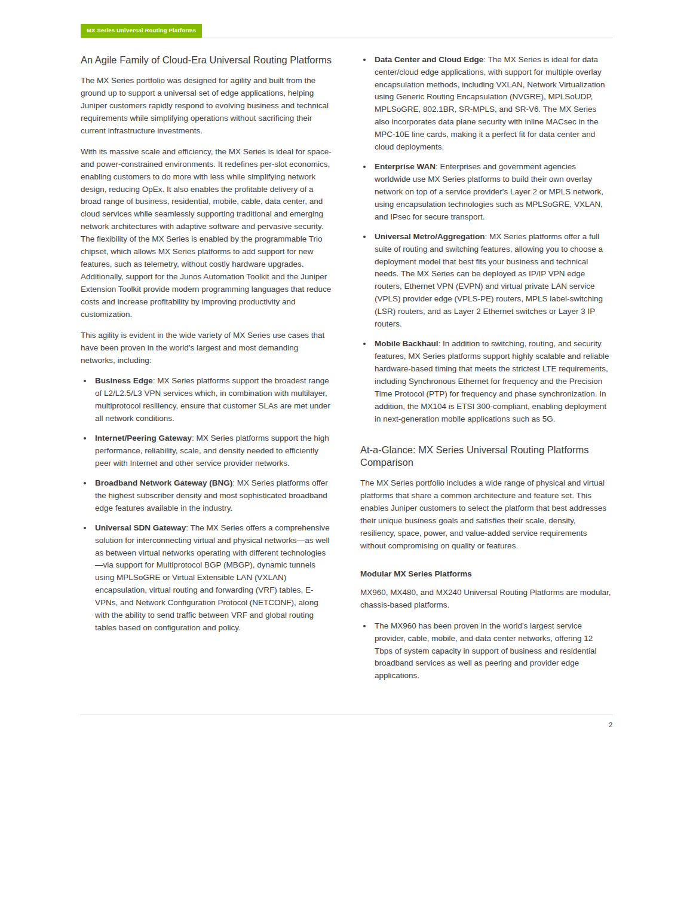MX Series Universal Routing Platforms
An Agile Family of Cloud-Era Universal Routing Platforms
The MX Series portfolio was designed for agility and built from the ground up to support a universal set of edge applications, helping Juniper customers rapidly respond to evolving business and technical requirements while simplifying operations without sacrificing their current infrastructure investments.
With its massive scale and efficiency, the MX Series is ideal for space- and power-constrained environments. It redefines per-slot economics, enabling customers to do more with less while simplifying network design, reducing OpEx. It also enables the profitable delivery of a broad range of business, residential, mobile, cable, data center, and cloud services while seamlessly supporting traditional and emerging network architectures with adaptive software and pervasive security. The flexibility of the MX Series is enabled by the programmable Trio chipset, which allows MX Series platforms to add support for new features, such as telemetry, without costly hardware upgrades. Additionally, support for the Junos Automation Toolkit and the Juniper Extension Toolkit provide modern programming languages that reduce costs and increase profitability by improving productivity and customization.
This agility is evident in the wide variety of MX Series use cases that have been proven in the world's largest and most demanding networks, including:
Business Edge: MX Series platforms support the broadest range of L2/L2.5/L3 VPN services which, in combination with multilayer, multiprotocol resiliency, ensure that customer SLAs are met under all network conditions.
Internet/Peering Gateway: MX Series platforms support the high performance, reliability, scale, and density needed to efficiently peer with Internet and other service provider networks.
Broadband Network Gateway (BNG): MX Series platforms offer the highest subscriber density and most sophisticated broadband edge features available in the industry.
Universal SDN Gateway: The MX Series offers a comprehensive solution for interconnecting virtual and physical networks—as well as between virtual networks operating with different technologies—via support for Multiprotocol BGP (MBGP), dynamic tunnels using MPLSoGRE or Virtual Extensible LAN (VXLAN) encapsulation, virtual routing and forwarding (VRF) tables, E-VPNs, and Network Configuration Protocol (NETCONF), along with the ability to send traffic between VRF and global routing tables based on configuration and policy.
Data Center and Cloud Edge: The MX Series is ideal for data center/cloud edge applications, with support for multiple overlay encapsulation methods, including VXLAN, Network Virtualization using Generic Routing Encapsulation (NVGRE), MPLSoUDP, MPLSoGRE, 802.1BR, SR-MPLS, and SR-V6. The MX Series also incorporates data plane security with inline MACsec in the MPC-10E line cards, making it a perfect fit for data center and cloud deployments.
Enterprise WAN: Enterprises and government agencies worldwide use MX Series platforms to build their own overlay network on top of a service provider's Layer 2 or MPLS network, using encapsulation technologies such as MPLSoGRE, VXLAN, and IPsec for secure transport.
Universal Metro/Aggregation: MX Series platforms offer a full suite of routing and switching features, allowing you to choose a deployment model that best fits your business and technical needs. The MX Series can be deployed as IP/IP VPN edge routers, Ethernet VPN (EVPN) and virtual private LAN service (VPLS) provider edge (VPLS-PE) routers, MPLS label-switching (LSR) routers, and as Layer 2 Ethernet switches or Layer 3 IP routers.
Mobile Backhaul: In addition to switching, routing, and security features, MX Series platforms support highly scalable and reliable hardware-based timing that meets the strictest LTE requirements, including Synchronous Ethernet for frequency and the Precision Time Protocol (PTP) for frequency and phase synchronization. In addition, the MX104 is ETSI 300-compliant, enabling deployment in next-generation mobile applications such as 5G.
At-a-Glance: MX Series Universal Routing Platforms Comparison
The MX Series portfolio includes a wide range of physical and virtual platforms that share a common architecture and feature set. This enables Juniper customers to select the platform that best addresses their unique business goals and satisfies their scale, density, resiliency, space, power, and value-added service requirements without compromising on quality or features.
Modular MX Series Platforms
MX960, MX480, and MX240 Universal Routing Platforms are modular, chassis-based platforms.
The MX960 has been proven in the world's largest service provider, cable, mobile, and data center networks, offering 12 Tbps of system capacity in support of business and residential broadband services as well as peering and provider edge applications.
2